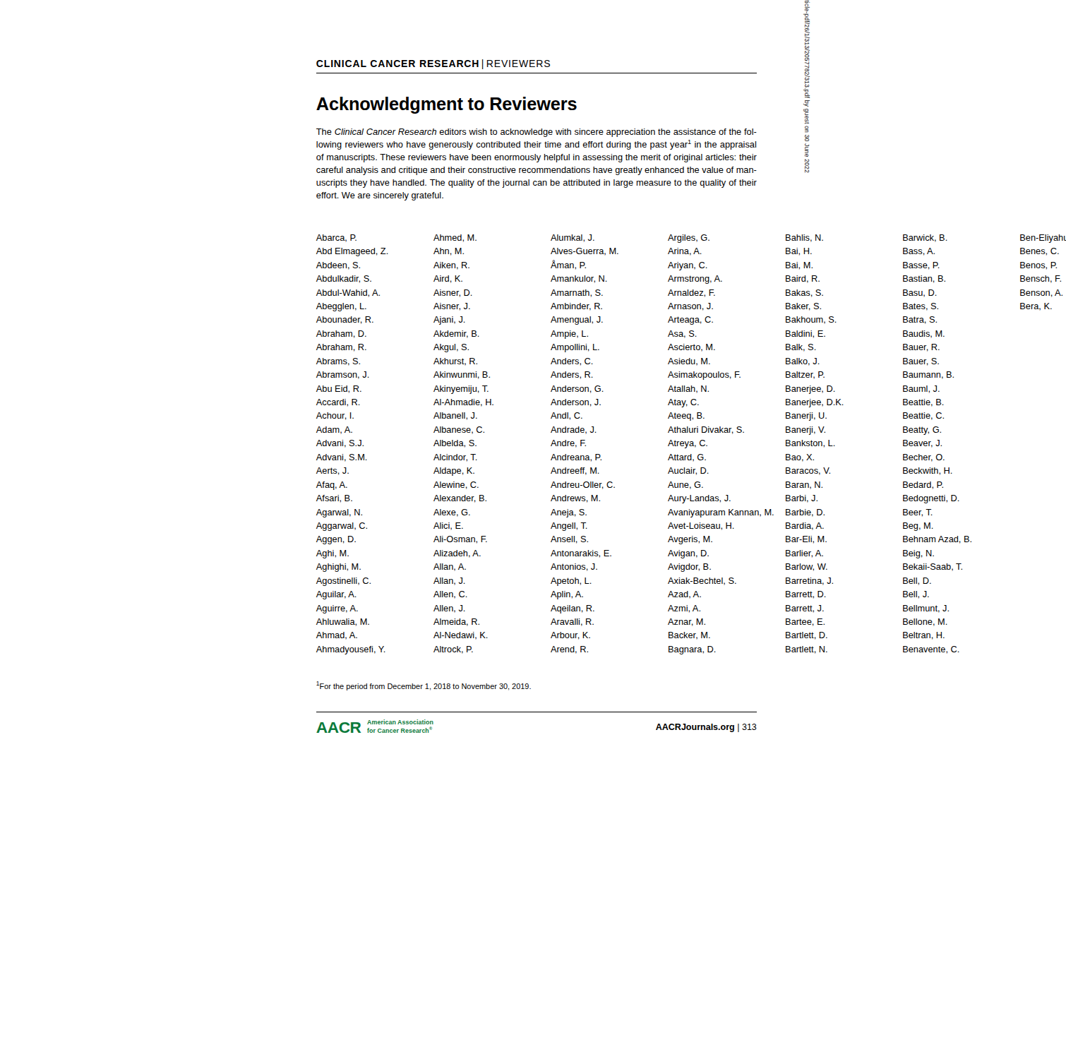Downloaded from http://aacrjournals.org/clincancerres/article-pdf/26/1/313/2057782/313.pdf by guest on 30 June 2022
CLINICAL CANCER RESEARCH|REVIEWERS
Acknowledgment to Reviewers
The Clinical Cancer Research editors wish to acknowledge with sincere appreciation the assistance of the following reviewers who have generously contributed their time and effort during the past year1 in the appraisal of manuscripts. These reviewers have been enormously helpful in assessing the merit of original articles: their careful analysis and critique and their constructive recommendations have greatly enhanced the value of manuscripts they have handled. The quality of the journal can be attributed in large measure to the quality of their effort. We are sincerely grateful.
Abarca, P.
Abd Elmageed, Z.
Abdeen, S.
Abdulkadir, S.
Abdul-Wahid, A.
Abegglen, L.
Abounader, R.
Abraham, D.
Abraham, R.
Abrams, S.
Abramson, J.
Abu Eid, R.
Accardi, R.
Achour, I.
Adam, A.
Advani, S.J.
Advani, S.M.
Aerts, J.
Afaq, A.
Afsari, B.
Agarwal, N.
Aggarwal, C.
Aggen, D.
Aghi, M.
Aghighi, M.
Agostinelli, C.
Aguilar, A.
Aguirre, A.
Ahluwalia, M.
Ahmad, A.
Ahmadyousefi, Y.
Ahmed, M.
Ahn, M.
Aiken, R.
Aird, K.
Aisner, D.
Aisner, J.
Ajani, J.
Akdemir, B.
Akgul, S.
Akhurst, R.
Akinwunmi, B.
Akinyemiju, T.
Al-Ahmadie, H.
Albanell, J.
Albanese, C.
Albelda, S.
Alcindor, T.
Aldape, K.
Alewine, C.
Alexander, B.
Alexe, G.
Alici, E.
Ali-Osman, F.
Alizadeh, A.
Allan, A.
Allan, J.
Allen, C.
Allen, J.
Almeida, R.
Al-Nedawi, K.
Altrock, P.
Alumkal, J.
Alves-Guerra, M.
Åman, P.
Amankulor, N.
Amarnath, S.
Ambinder, R.
Amengual, J.
Ampie, L.
Ampollini, L.
Anders, C.
Anders, R.
Anderson, G.
Anderson, J.
Andl, C.
Andrade, J.
Andre, F.
Andreana, P.
Andreeff, M.
Andreu-Oller, C.
Andrews, M.
Aneja, S.
Angell, T.
Ansell, S.
Antonarakis, E.
Antonios, J.
Apetoh, L.
Aplin, A.
Aqeilan, R.
Aravalli, R.
Arbour, K.
Arend, R.
Argiles, G.
Arina, A.
Ariyan, C.
Armstrong, A.
Arnaldez, F.
Arnason, J.
Arteaga, C.
Asa, S.
Ascierto, M.
Asiedu, M.
Asimakopoulos, F.
Atallah, N.
Atay, C.
Ateeq, B.
Athaluri Divakar, S.
Atreya, C.
Attard, G.
Auclair, D.
Aune, G.
Aury-Landas, J.
Avaniyapuram Kannan, M.
Avet-Loiseau, H.
Avgeris, M.
Avigan, D.
Avigdor, B.
Axiak-Bechtel, S.
Azad, A.
Azmi, A.
Aznar, M.
Backer, M.
Bagnara, D.
Bahlis, N.
Bai, H.
Bai, M.
Baird, R.
Bakas, S.
Baker, S.
Bakhoum, S.
Baldini, E.
Balk, S.
Balko, J.
Baltzer, P.
Banerjee, D.
Banerjee, D.K.
Banerji, U.
Banerji, V.
Bankston, L.
Bao, X.
Baracos, V.
Baran, N.
Barbi, J.
Barbie, D.
Bardia, A.
Bar-Eli, M.
Barlier, A.
Barlow, W.
Barretina, J.
Barrett, D.
Barrett, J.
Bartee, E.
Bartlett, D.
Bartlett, N.
Barwick, B.
Bass, A.
Basse, P.
Bastian, B.
Basu, D.
Bates, S.
Batra, S.
Baudis, M.
Bauer, R.
Bauer, S.
Baumann, B.
Bauml, J.
Beattie, B.
Beattie, C.
Beatty, G.
Beaver, J.
Becher, O.
Beckwith, H.
Bedard, P.
Bedognetti, D.
Beer, T.
Beg, M.
Behnam Azad, B.
Beig, N.
Bekaii-Saab, T.
Bell, D.
Bell, J.
Bellmunt, J.
Bellone, M.
Beltran, H.
Benavente, C.
Ben-Eliyahu, S.
Benes, C.
Benos, P.
Bensch, F.
Benson, A.
Bera, K.
1For the period from December 1, 2018 to November 30, 2019.
AACR American Association
for Cancer Research®
AACRJournals.org | 313